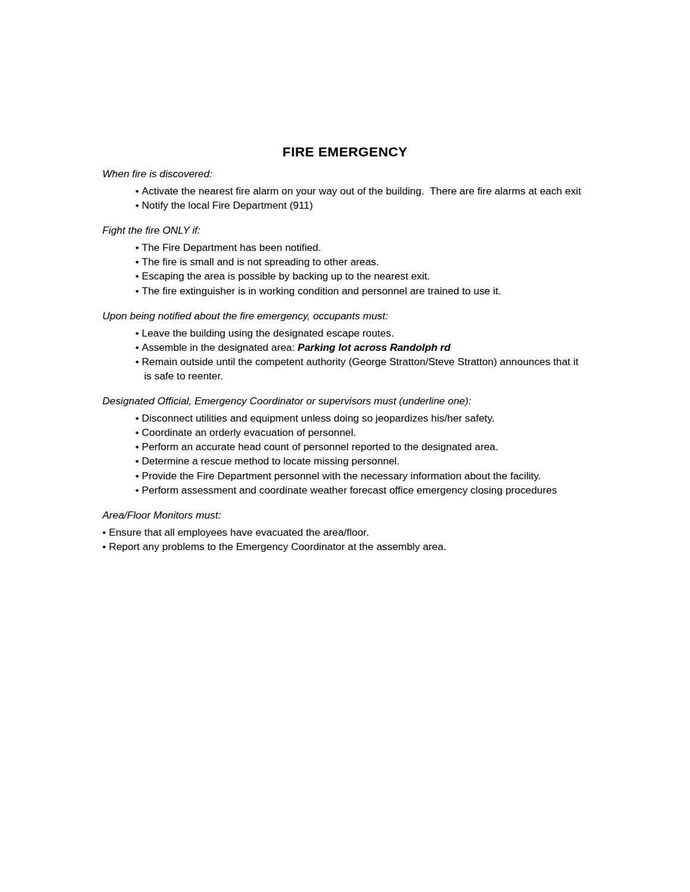FIRE EMERGENCY
When fire is discovered:
Activate the nearest fire alarm on your way out of the building. There are fire alarms at each exit
Notify the local Fire Department (911)
Fight the fire ONLY if:
The Fire Department has been notified.
The fire is small and is not spreading to other areas.
Escaping the area is possible by backing up to the nearest exit.
The fire extinguisher is in working condition and personnel are trained to use it.
Upon being notified about the fire emergency, occupants must:
Leave the building using the designated escape routes.
Assemble in the designated area: Parking lot across Randolph rd
Remain outside until the competent authority (George Stratton/Steve Stratton) announces that it is safe to reenter.
Designated Official, Emergency Coordinator or supervisors must (underline one):
Disconnect utilities and equipment unless doing so jeopardizes his/her safety.
Coordinate an orderly evacuation of personnel.
Perform an accurate head count of personnel reported to the designated area.
Determine a rescue method to locate missing personnel.
Provide the Fire Department personnel with the necessary information about the facility.
Perform assessment and coordinate weather forecast office emergency closing procedures
Area/Floor Monitors must:
Ensure that all employees have evacuated the area/floor.
Report any problems to the Emergency Coordinator at the assembly area.